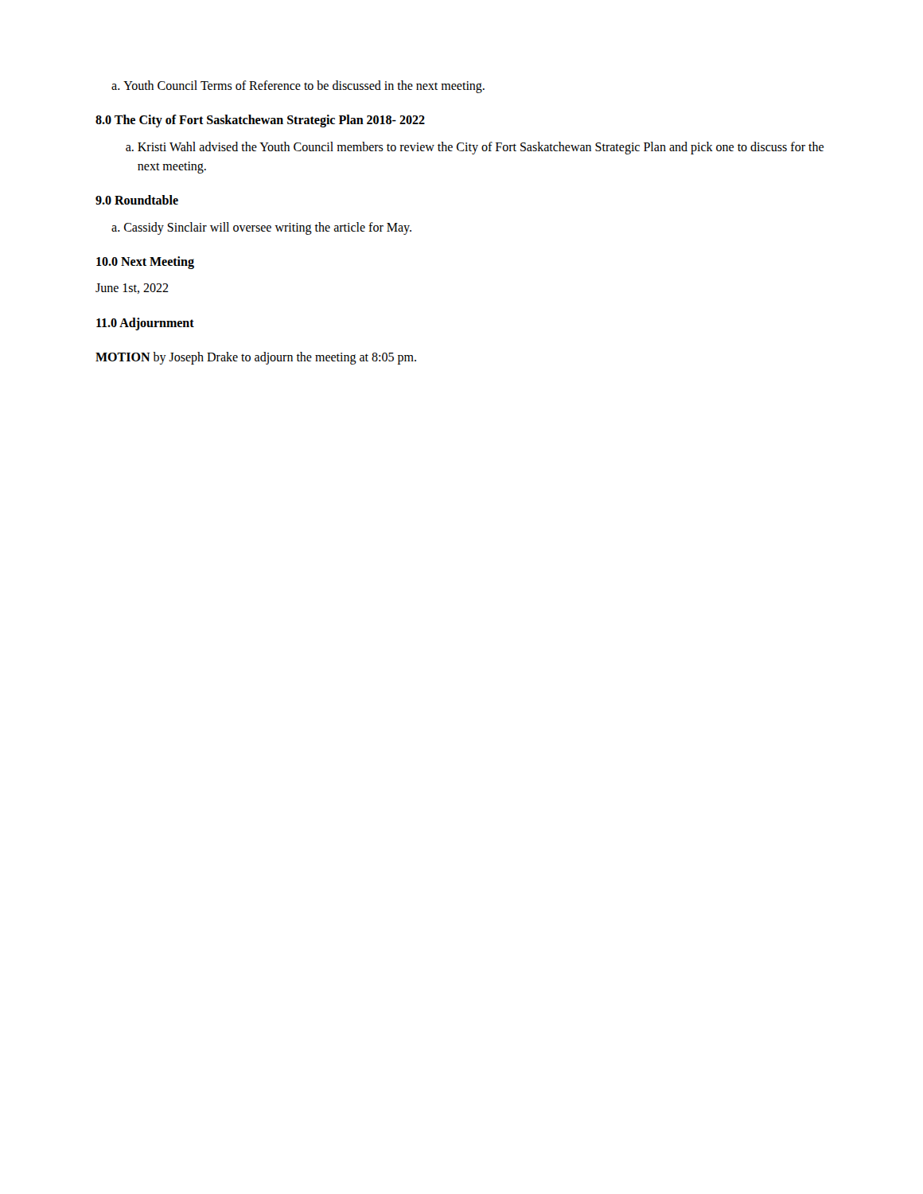Youth Council Terms of Reference to be discussed in the next meeting.
8.0 The City of Fort Saskatchewan Strategic Plan 2018- 2022
Kristi Wahl advised the Youth Council members to review the City of Fort Saskatchewan Strategic Plan and pick one to discuss for the next meeting.
9.0 Roundtable
Cassidy Sinclair will oversee writing the article for May.
10.0 Next Meeting
June 1st, 2022
11.0 Adjournment
MOTION by Joseph Drake to adjourn the meeting at 8:05 pm.